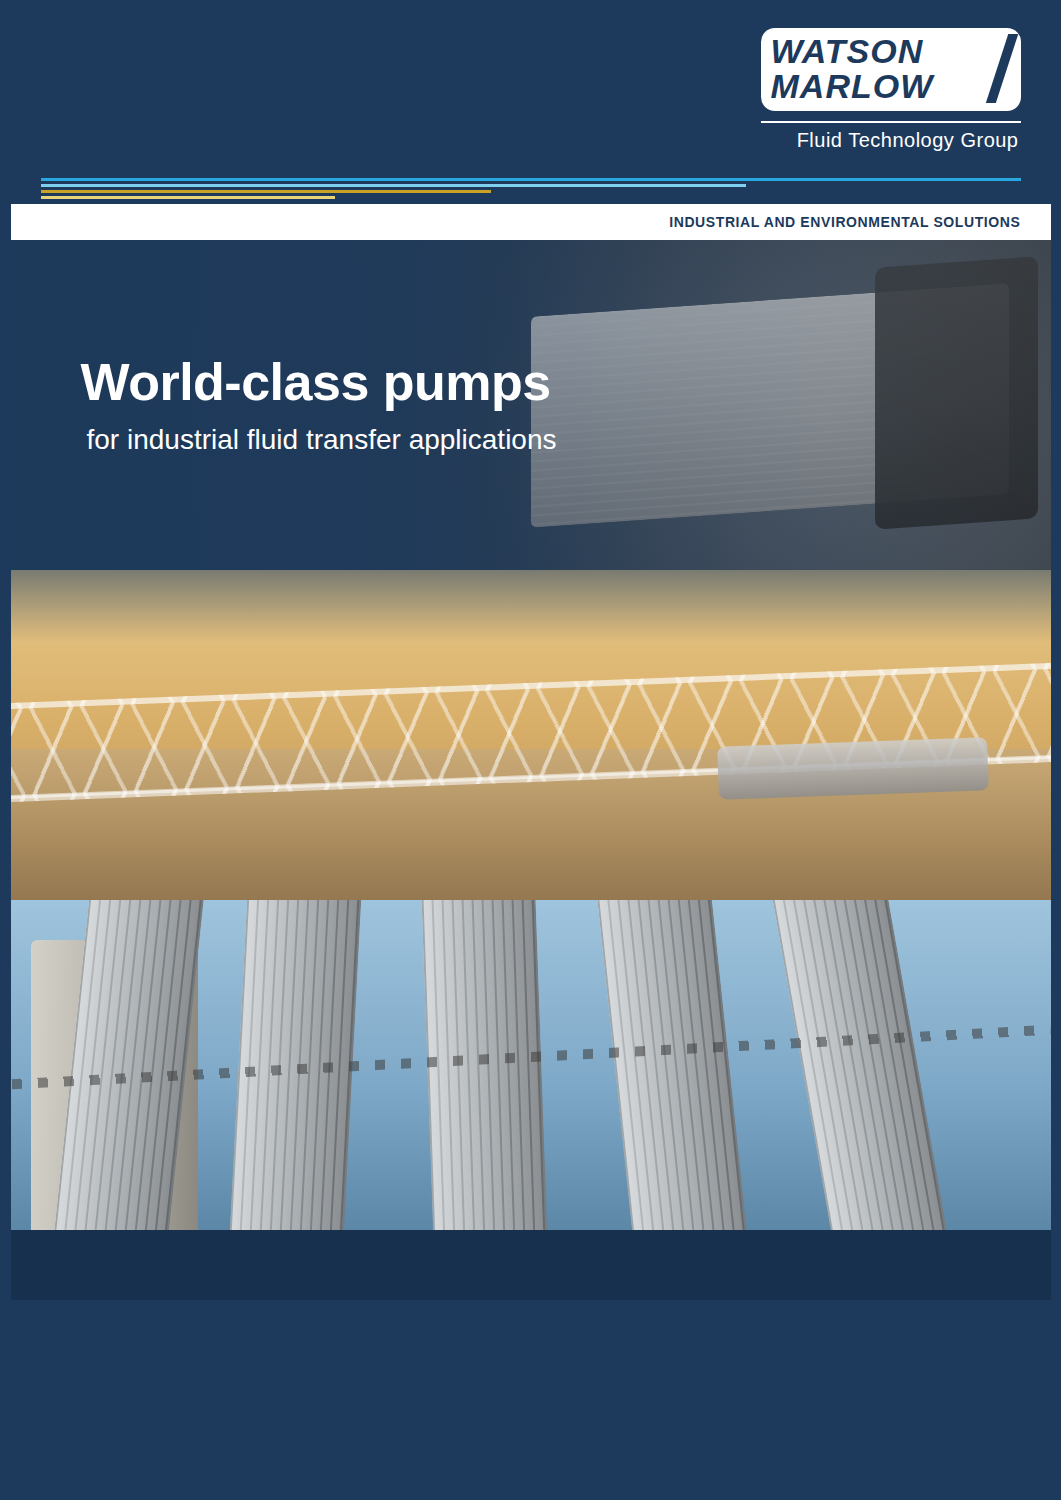WATSON MARLOW
Fluid Technology Group
INDUSTRIAL AND ENVIRONMENTAL SOLUTIONS
World-class pumps
for industrial fluid transfer applications